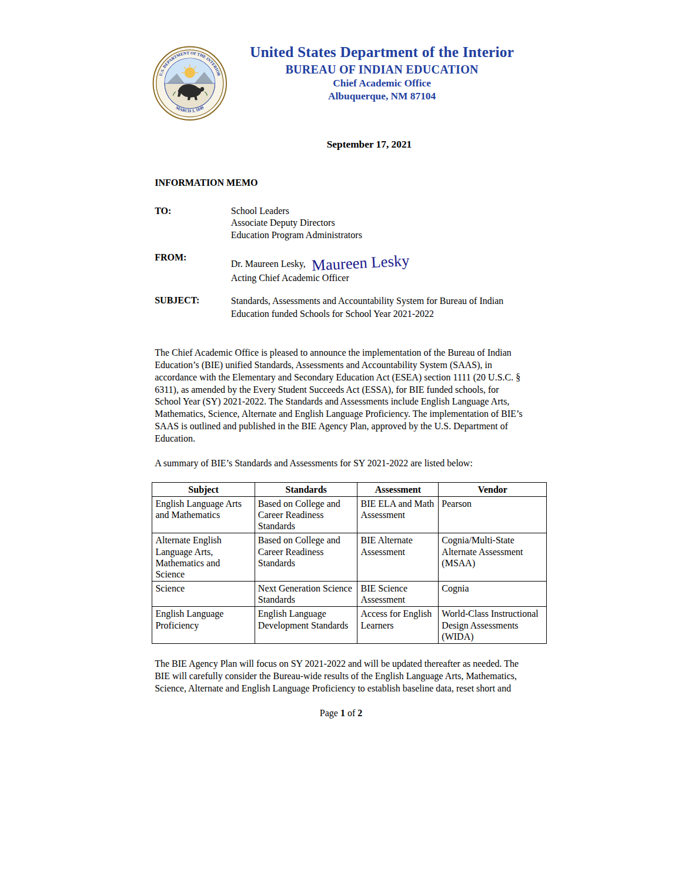U.S. DEPARTMENT OF THE INTERIOR MARCH 3, 1849
United States Department of the Interior
BUREAU OF INDIAN EDUCATION
Chief Academic Office
Albuquerque, NM 87104
September 17, 2021
INFORMATION MEMO
| TO: | School Leaders Associate Deputy Directors Education Program Administrators |
| FROM: | Dr. Maureen Lesky, Maureen Lesky Acting Chief Academic Officer |
| SUBJECT: | Standards, Assessments and Accountability System for Bureau of Indian Education funded Schools for School Year 2021-2022 |
The Chief Academic Office is pleased to announce the implementation of the Bureau of Indian Education’s (BIE) unified Standards, Assessments and Accountability System (SAAS), in accordance with the Elementary and Secondary Education Act (ESEA) section 1111 (20 U.S.C. § 6311), as amended by the Every Student Succeeds Act (ESSA), for BIE funded schools, for School Year (SY) 2021-2022. The Standards and Assessments include English Language Arts, Mathematics, Science, Alternate and English Language Proficiency. The implementation of BIE’s SAAS is outlined and published in the BIE Agency Plan, approved by the U.S. Department of Education.
A summary of BIE’s Standards and Assessments for SY 2021-2022 are listed below:
| Subject | Standards | Assessment | Vendor |
| --- | --- | --- | --- |
| English Language Arts and Mathematics | Based on College and Career Readiness Standards | BIE ELA and Math Assessment | Pearson |
| Alternate English Language Arts, Mathematics and Science | Based on College and Career Readiness Standards | BIE Alternate Assessment | Cognia/Multi-State Alternate Assessment (MSAA) |
| Science | Next Generation Science Standards | BIE Science Assessment | Cognia |
| English Language Proficiency | English Language Development Standards | Access for English Learners | World-Class Instructional Design Assessments (WIDA) |
The BIE Agency Plan will focus on SY 2021-2022 and will be updated thereafter as needed. The BIE will carefully consider the Bureau-wide results of the English Language Arts, Mathematics, Science, Alternate and English Language Proficiency to establish baseline data, reset short and
Page 1 of 2